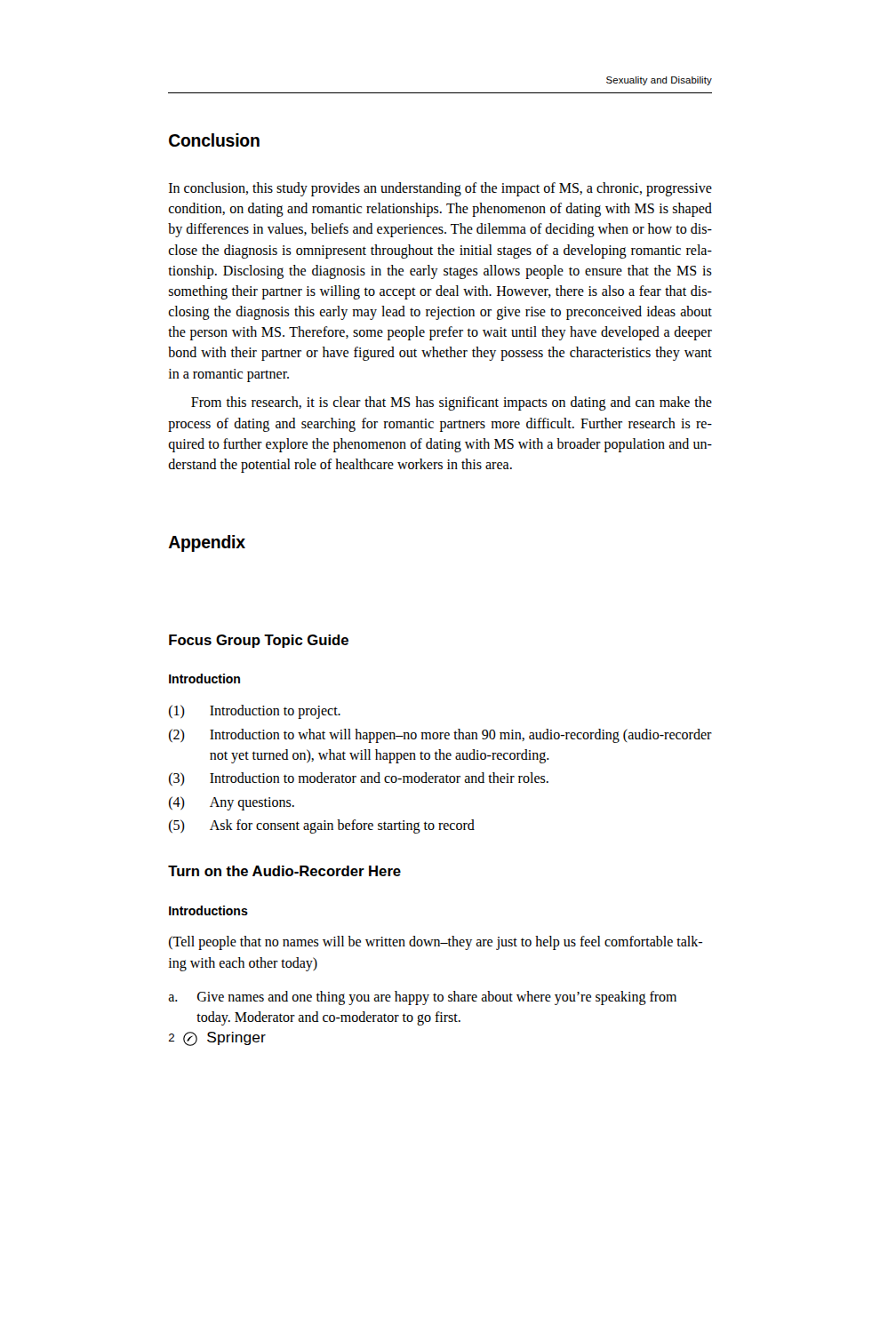Sexuality and Disability
Conclusion
In conclusion, this study provides an understanding of the impact of MS, a chronic, progressive condition, on dating and romantic relationships. The phenomenon of dating with MS is shaped by differences in values, beliefs and experiences. The dilemma of deciding when or how to disclose the diagnosis is omnipresent throughout the initial stages of a developing romantic relationship. Disclosing the diagnosis in the early stages allows people to ensure that the MS is something their partner is willing to accept or deal with. However, there is also a fear that disclosing the diagnosis this early may lead to rejection or give rise to preconceived ideas about the person with MS. Therefore, some people prefer to wait until they have developed a deeper bond with their partner or have figured out whether they possess the characteristics they want in a romantic partner.
From this research, it is clear that MS has significant impacts on dating and can make the process of dating and searching for romantic partners more difficult. Further research is required to further explore the phenomenon of dating with MS with a broader population and understand the potential role of healthcare workers in this area.
Appendix
Focus Group Topic Guide
Introduction
(1) Introduction to project.
(2) Introduction to what will happen–no more than 90 min, audio-recording (audio-recorder not yet turned on), what will happen to the audio-recording.
(3) Introduction to moderator and co-moderator and their roles.
(4) Any questions.
(5) Ask for consent again before starting to record
Turn on the Audio-Recorder Here
Introductions
(Tell people that no names will be written down–they are just to help us feel comfortable talking with each other today)
a. Give names and one thing you are happy to share about where you’re speaking from today. Moderator and co-moderator to go first.
2 Springer